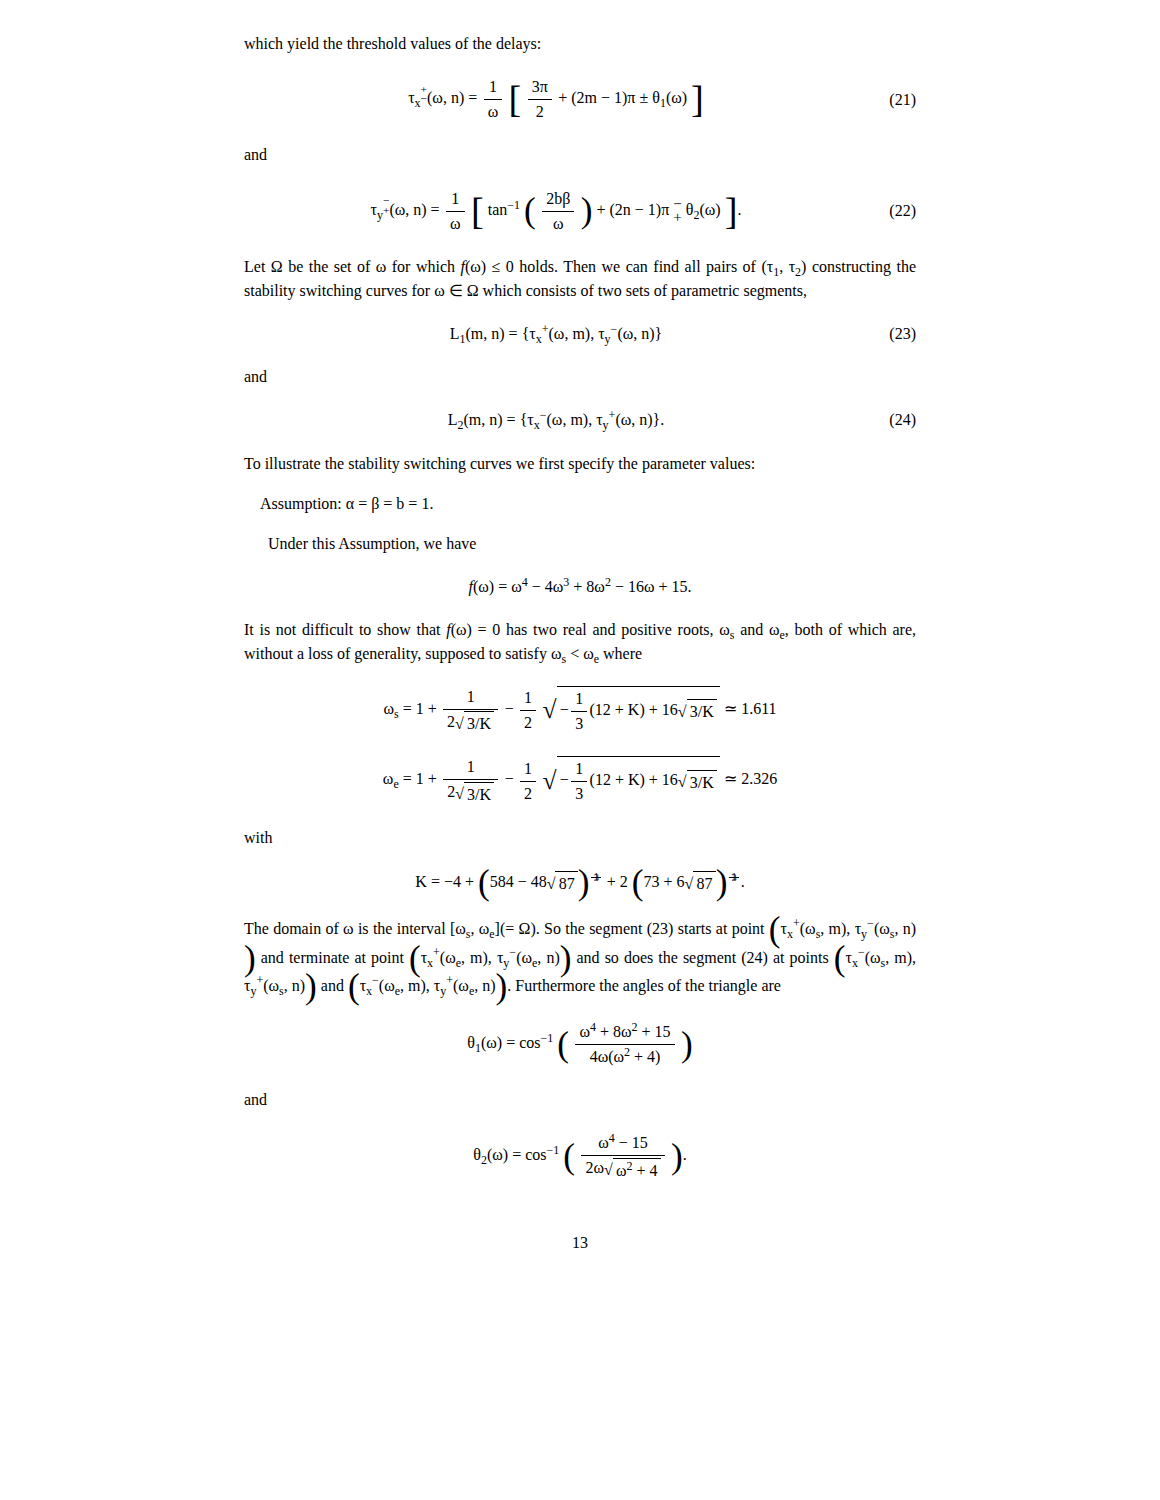which yield the threshold values of the delays:
τx+−(ω, n) = 1 ω [ 3π 2 + (2m − 1)π ± θ1(ω) ]
(21)
and
τy−+(ω, n) = 1 ω [ tan−1 ( 2bβ ω ) + (2n − 1)π −+ θ2(ω) ].
(22)
Let Ω be the set of ω for which f(ω) ≤ 0 holds. Then we can find all pairs of (τ1, τ2) constructing the stability switching curves for ω ∈ Ω which consists of two sets of parametric segments,
L1(m, n) = {τx+(ω, m), τy−(ω, n)}
(23)
and
L2(m, n) = {τx−(ω, m), τy+(ω, n)}.
(24)
To illustrate the stability switching curves we first specify the parameter values:
Assumption: α = β = b = 1.
Under this Assumption, we have
f(ω) = ω4 − 4ω3 + 8ω2 − 16ω + 15.
It is not difficult to show that f(ω) = 0 has two real and positive roots, ωs and ωe, both of which are, without a loss of generality, supposed to satisfy ωs < ωe where
ωs = 1 + 12√3/K − 12 √−13(12 + K) + 16√3/K ≃ 1.611
ωe = 1 + 12√3/K − 12 √−13(12 + K) + 16√3/K ≃ 2.326
with
K = −4 + (584 − 48√87)13 + 2 (73 + 6√87)13.
The domain of ω is the interval [ωs, ωe](= Ω). So the segment (23) starts at point (τx+(ωs, m), τy−(ωs, n)) and terminate at point (τx+(ωe, m), τy−(ωe, n)) and so does the segment (24) at points (τx−(ωs, m), τy+(ωs, n)) and (τx−(ωe, m), τy+(ωe, n)). Furthermore the angles of the triangle are
θ1(ω) = cos−1 ( ω4 + 8ω2 + 154ω(ω2 + 4) )
and
θ2(ω) = cos−1 ( ω4 − 152ω√ω2 + 4 ).
13